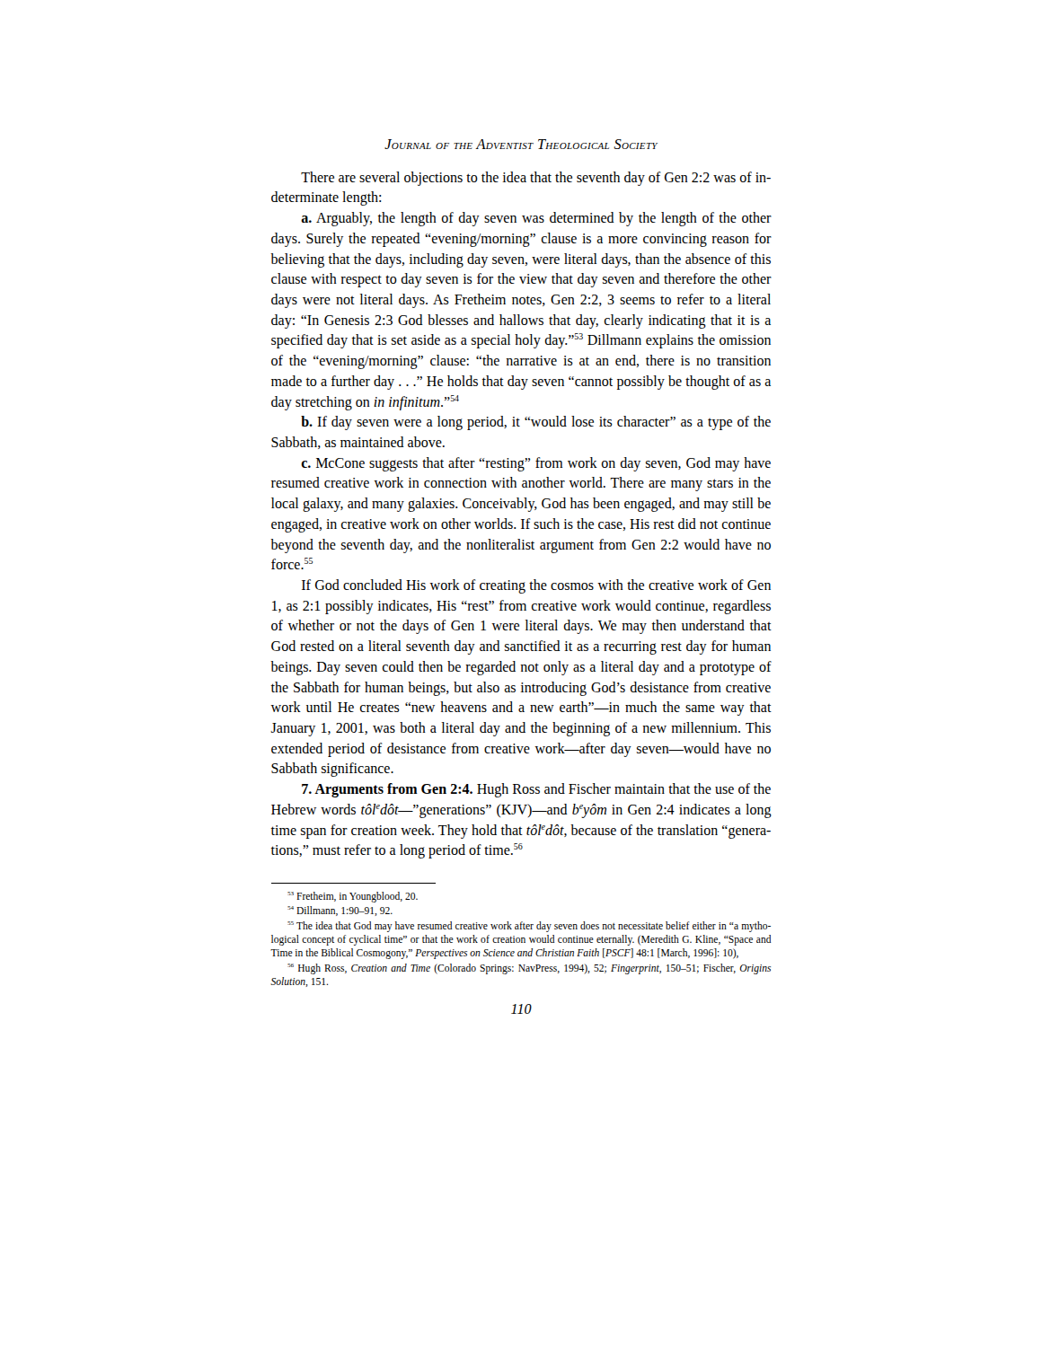Journal of the Adventist Theological Society
There are several objections to the idea that the seventh day of Gen 2:2 was of indeterminate length:
a. Arguably, the length of day seven was determined by the length of the other days. Surely the repeated “evening/morning” clause is a more convincing reason for believing that the days, including day seven, were literal days, than the absence of this clause with respect to day seven is for the view that day seven and therefore the other days were not literal days. As Fretheim notes, Gen 2:2, 3 seems to refer to a literal day: “In Genesis 2:3 God blesses and hallows that day, clearly indicating that it is a specified day that is set aside as a special holy day.”53 Dillmann explains the omission of the “evening/morning” clause: “the narrative is at an end, there is no transition made to a further day . . .” He holds that day seven “cannot possibly be thought of as a day stretching on in infinitum.”54
b. If day seven were a long period, it “would lose its character” as a type of the Sabbath, as maintained above.
c. McCone suggests that after “resting” from work on day seven, God may have resumed creative work in connection with another world. There are many stars in the local galaxy, and many galaxies. Conceivably, God has been engaged, and may still be engaged, in creative work on other worlds. If such is the case, His rest did not continue beyond the seventh day, and the nonliteralist argument from Gen 2:2 would have no force.55
If God concluded His work of creating the cosmos with the creative work of Gen 1, as 2:1 possibly indicates, His “rest” from creative work would continue, regardless of whether or not the days of Gen 1 were literal days. We may then understand that God rested on a literal seventh day and sanctified it as a recurring rest day for human beings. Day seven could then be regarded not only as a literal day and a prototype of the Sabbath for human beings, but also as introducing God’s desistance from creative work until He creates “new heavens and a new earth”—in much the same way that January 1, 2001, was both a literal day and the beginning of a new millennium. This extended period of desistance from creative work—after day seven—would have no Sabbath significance.
7. Arguments from Gen 2:4. Hugh Ross and Fischer maintain that the use of the Hebrew words tôledôt—”generations” (KJV)—and beyôm in Gen 2:4 indicates a long time span for creation week. They hold that tôledôt, because of the translation “generations,” must refer to a long period of time.56
53 Fretheim, in Youngblood, 20.
54 Dillmann, 1:90–91, 92.
55 The idea that God may have resumed creative work after day seven does not necessitate belief either in “a mythological concept of cyclical time” or that the work of creation would continue eternally. (Meredith G. Kline, “Space and Time in the Biblical Cosmogony,” Perspectives on Science and Christian Faith [PSCF] 48:1 [March, 1996]: 10),
56 Hugh Ross, Creation and Time (Colorado Springs: NavPress, 1994), 52; Fingerprint, 150–51; Fischer, Origins Solution, 151.
110